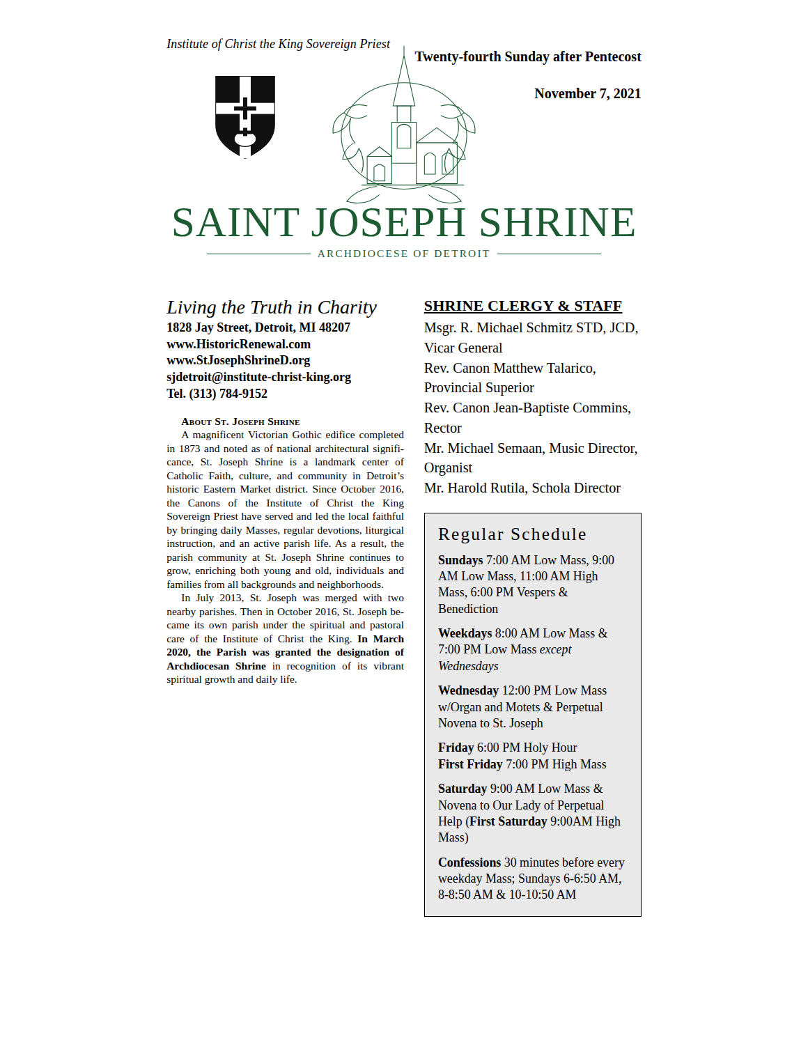Institute of Christ the King Sovereign Priest
Twenty-fourth Sunday after Pentecost November 7, 2021
Saint Joseph Shrine
ARCHDIOCESE OF DETROIT
Living the Truth in Charity
1828 Jay Street, Detroit, MI 48207
www.HistoricRenewal.com
www.StJosephShrineD.org
sjdetroit@institute-christ-king.org
Tel. (313) 784-9152
About St. Joseph Shrine
A magnificent Victorian Gothic edifice completed in 1873 and noted as of national architectural significance, St. Joseph Shrine is a landmark center of Catholic Faith, culture, and community in Detroit’s historic Eastern Market district. Since October 2016, the Canons of the Institute of Christ the King Sovereign Priest have served and led the local faithful by bringing daily Masses, regular devotions, liturgical instruction, and an active parish life. As a result, the parish community at St. Joseph Shrine continues to grow, enriching both young and old, individuals and families from all backgrounds and neighborhoods.
In July 2013, St. Joseph was merged with two nearby parishes. Then in October 2016, St. Joseph became its own parish under the spiritual and pastoral care of the Institute of Christ the King. In March 2020, the Parish was granted the designation of Archdiocesan Shrine in recognition of its vibrant spiritual growth and daily life.
SHRINE CLERGY & STAFF
Msgr. R. Michael Schmitz STD, JCD, Vicar General
Rev. Canon Matthew Talarico, Provincial Superior
Rev. Canon Jean-Baptiste Commins, Rector
Mr. Michael Semaan, Music Director, Organist
Mr. Harold Rutila, Schola Director
Regular Schedule
Sundays 7:00 AM Low Mass, 9:00 AM Low Mass, 11:00 AM High Mass, 6:00 PM Vespers & Benediction
Weekdays 8:00 AM Low Mass & 7:00 PM Low Mass except Wednesdays
Wednesday 12:00 PM Low Mass w/Organ and Motets & Perpetual Novena to St. Joseph
Friday 6:00 PM Holy Hour
First Friday 7:00 PM High Mass
Saturday 9:00 AM Low Mass & Novena to Our Lady of Perpetual Help (First Saturday 9:00AM High Mass)
Confessions 30 minutes before every weekday Mass; Sundays 6-6:50 AM, 8-8:50 AM & 10-10:50 AM